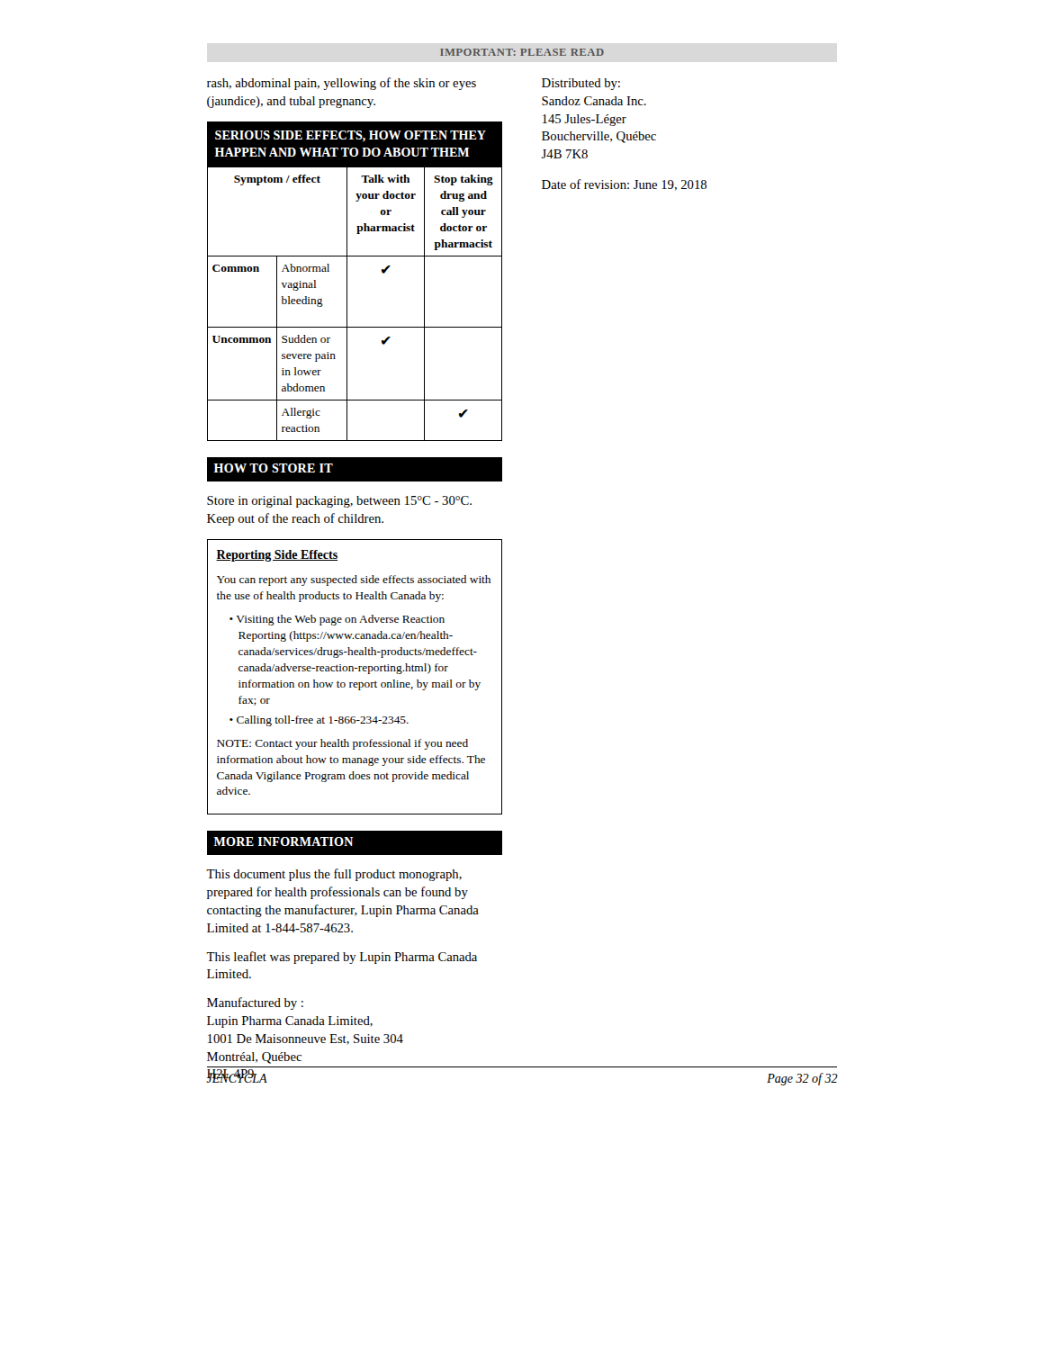IMPORTANT: PLEASE READ
rash, abdominal pain, yellowing of the skin or eyes (jaundice), and tubal pregnancy.
| SERIOUS SIDE EFFECTS, HOW OFTEN THEY HAPPEN AND WHAT TO DO ABOUT THEM |
| --- |
| Symptom / effect | Talk with your doctor or pharmacist | Stop taking drug and call your doctor or pharmacist |
| Common | Abnormal vaginal bleeding | ✔ | |
| Uncommon | Sudden or severe pain in lower abdomen | ✔ | |
| | Allergic reaction | | ✔ |
HOW TO STORE IT
Store in original packaging, between 15°C - 30°C. Keep out of the reach of children.
Reporting Side Effects
You can report any suspected side effects associated with the use of health products to Health Canada by:
• Visiting the Web page on Adverse Reaction Reporting (https://www.canada.ca/en/health-canada/services/drugs-health-products/medeffect-canada/adverse-reaction-reporting.html) for information on how to report online, by mail or by fax; or
• Calling toll-free at 1-866-234-2345.
NOTE: Contact your health professional if you need information about how to manage your side effects. The Canada Vigilance Program does not provide medical advice.
MORE INFORMATION
This document plus the full product monograph, prepared for health professionals can be found by contacting the manufacturer, Lupin Pharma Canada Limited at 1-844-587-4623.
This leaflet was prepared by Lupin Pharma Canada Limited.
Manufactured by :
Lupin Pharma Canada Limited,
1001 De Maisonneuve Est, Suite 304
Montréal, Québec
H2L 4P9
Distributed by:
Sandoz Canada Inc.
145 Jules-Léger
Boucherville, Québec
J4B 7K8
Date of revision: June 19, 2018
JENCYCLA
Page 32 of 32